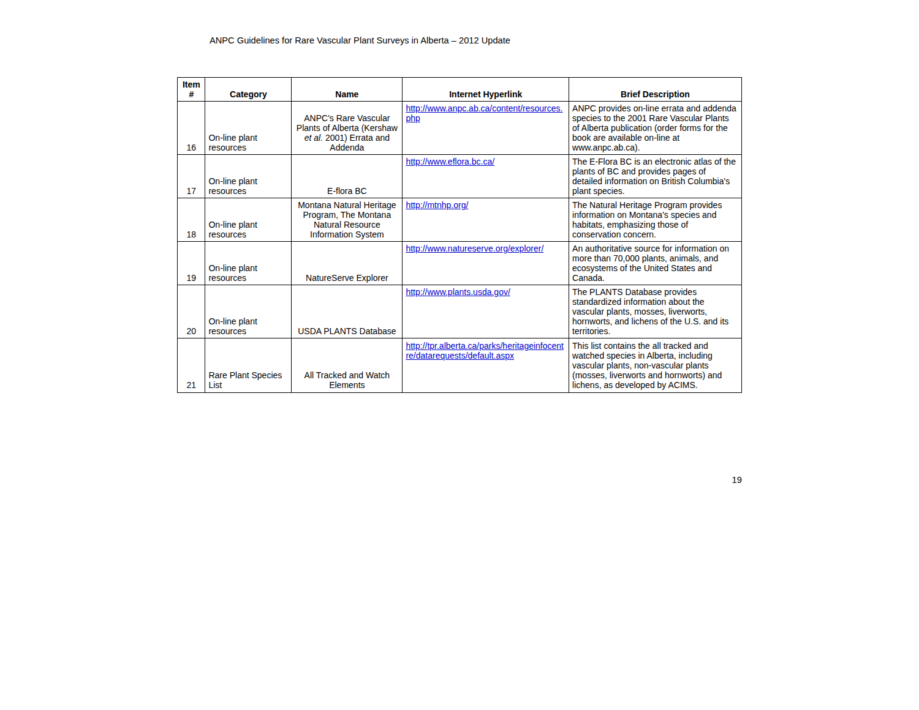ANPC Guidelines for Rare Vascular Plant Surveys in Alberta – 2012 Update
| Item # | Category | Name | Internet Hyperlink | Brief Description |
| --- | --- | --- | --- | --- |
| 16 | On-line plant resources | ANPC's Rare Vascular Plants of Alberta (Kershaw et al. 2001) Errata and Addenda | http://www.anpc.ab.ca/content/resources.php | ANPC provides on-line errata and addenda species to the 2001 Rare Vascular Plants of Alberta publication (order forms for the book are available on-line at www.anpc.ab.ca). |
| 17 | On-line plant resources | E-flora BC | http://www.eflora.bc.ca/ | The E-Flora BC is an electronic atlas of the plants of BC and provides pages of detailed information on British Columbia's plant species. |
| 18 | On-line plant resources | Montana Natural Heritage Program, The Montana Natural Resource Information System | http://mtnhp.org/ | The Natural Heritage Program provides information on Montana's species and habitats, emphasizing those of conservation concern. |
| 19 | On-line plant resources | NatureServe Explorer | http://www.natureserve.org/explorer/ | An authoritative source for information on more than 70,000 plants, animals, and ecosystems of the United States and Canada. |
| 20 | On-line plant resources | USDA PLANTS Database | http://www.plants.usda.gov/ | The PLANTS Database provides standardized information about the vascular plants, mosses, liverworts, hornworts, and lichens of the U.S. and its territories. |
| 21 | Rare Plant Species List | All Tracked and Watch Elements | http://tpr.alberta.ca/parks/heritageinfocentre/datarequests/default.aspx | This list contains the all tracked and watched species in Alberta, including vascular plants, non-vascular plants (mosses, liverworts and hornworts) and lichens, as developed by ACIMS. |
19